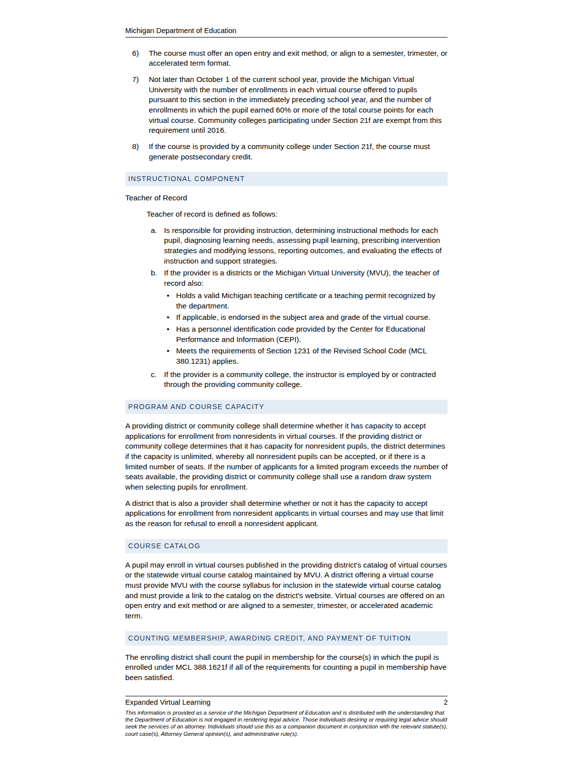Michigan Department of Education
6) The course must offer an open entry and exit method, or align to a semester, trimester, or accelerated term format.
7) Not later than October 1 of the current school year, provide the Michigan Virtual University with the number of enrollments in each virtual course offered to pupils pursuant to this section in the immediately preceding school year, and the number of enrollments in which the pupil earned 60% or more of the total course points for each virtual course. Community colleges participating under Section 21f are exempt from this requirement until 2016.
8) If the course is provided by a community college under Section 21f, the course must generate postsecondary credit.
Instructional Component
Teacher of Record
Teacher of record is defined as follows:
a. Is responsible for providing instruction, determining instructional methods for each pupil, diagnosing learning needs, assessing pupil learning, prescribing intervention strategies and modifying lessons, reporting outcomes, and evaluating the effects of instruction and support strategies.
b. If the provider is a districts or the Michigan Virtual University (MVU), the teacher of record also:
Holds a valid Michigan teaching certificate or a teaching permit recognized by the department.
If applicable, is endorsed in the subject area and grade of the virtual course.
Has a personnel identification code provided by the Center for Educational Performance and Information (CEPI).
Meets the requirements of Section 1231 of the Revised School Code (MCL 380.1231) applies.
c. If the provider is a community college, the instructor is employed by or contracted through the providing community college.
Program and Course Capacity
A providing district or community college shall determine whether it has capacity to accept applications for enrollment from nonresidents in virtual courses. If the providing district or community college determines that it has capacity for nonresident pupils, the district determines if the capacity is unlimited, whereby all nonresident pupils can be accepted, or if there is a limited number of seats. If the number of applicants for a limited program exceeds the number of seats available, the providing district or community college shall use a random draw system when selecting pupils for enrollment.
A district that is also a provider shall determine whether or not it has the capacity to accept applications for enrollment from nonresident applicants in virtual courses and may use that limit as the reason for refusal to enroll a nonresident applicant.
Course Catalog
A pupil may enroll in virtual courses published in the providing district's catalog of virtual courses or the statewide virtual course catalog maintained by MVU. A district offering a virtual course must provide MVU with the course syllabus for inclusion in the statewide virtual course catalog and must provide a link to the catalog on the district's website. Virtual courses are offered on an open entry and exit method or are aligned to a semester, trimester, or accelerated academic term.
Counting Membership, Awarding Credit, and Payment of Tuition
The enrolling district shall count the pupil in membership for the course(s) in which the pupil is enrolled under MCL 388.1621f if all of the requirements for counting a pupil in membership have been satisfied.
Expanded Virtual Learning 2
This information is provided as a service of the Michigan Department of Education and is distributed with the understanding that the Department of Education is not engaged in rendering legal advice. Those individuals desiring or requiring legal advice should seek the services of an attorney. Individuals should use this as a companion document in conjunction with the relevant statute(s), court case(s), Attorney General opinion(s), and administrative rule(s).